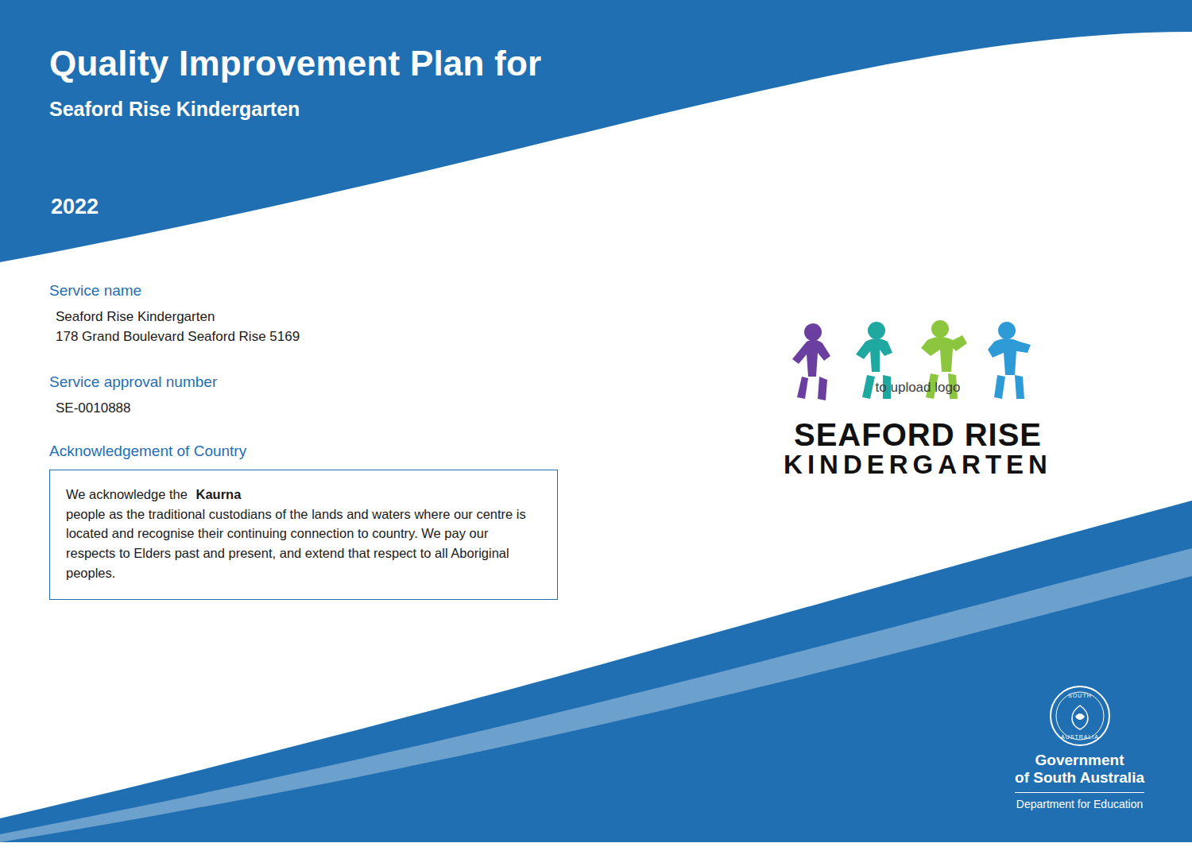Quality Improvement Plan for
Seaford Rise Kindergarten
2022
Service name
Seaford Rise Kindergarten
178 Grand Boulevard Seaford Rise 5169
Service approval number
SE-0010888
Acknowledgement of Country
We acknowledge the Kaurna
people as the traditional custodians of the lands and waters where our centre is located and recognise their continuing connection to country. We pay our respects to Elders past and present, and extend that respect to all Aboriginal peoples.
to upload logo
SEAFORD RISE
KINDERGARTEN
SOUTH AUSTRALIA
Government
of South Australia
Department for Education